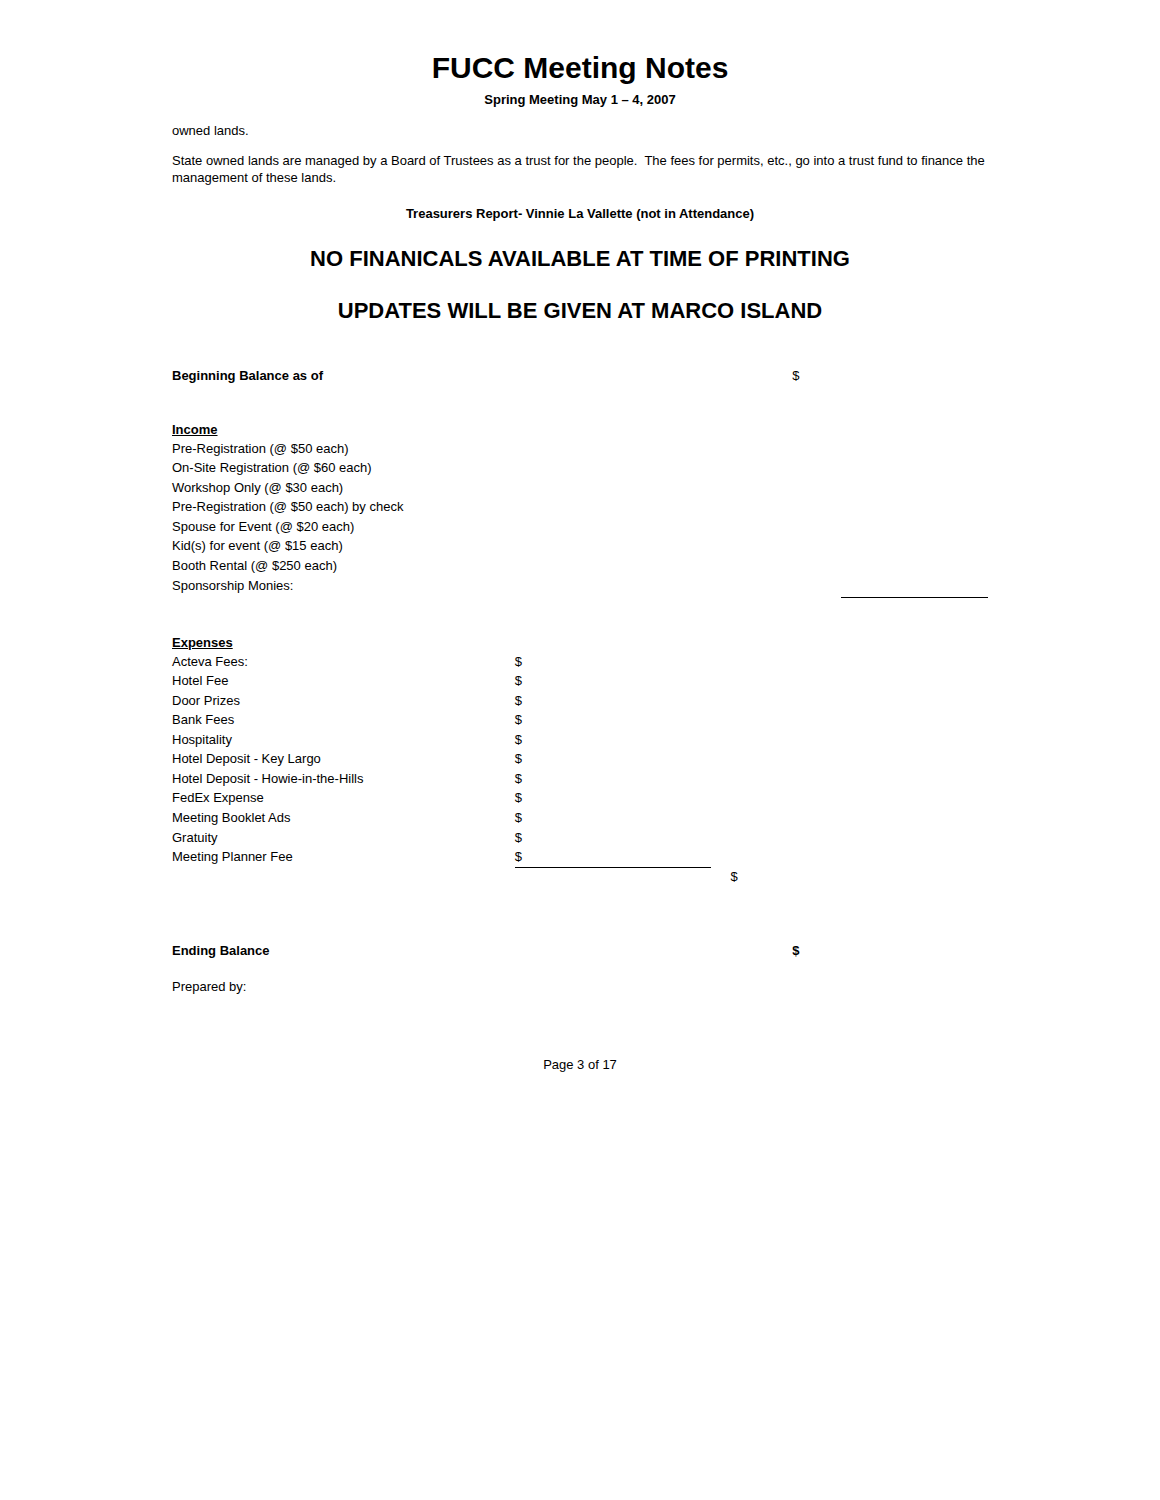FUCC Meeting Notes
Spring Meeting May 1 – 4, 2007
owned lands.
State owned lands are managed by a Board of Trustees as a trust for the people. The fees for permits, etc., go into a trust fund to finance the management of these lands.
Treasurers Report- Vinnie La Vallette (not in Attendance)
NO FINANICALS AVAILABLE AT TIME OF PRINTING
UPDATES WILL BE GIVEN AT MARCO ISLAND
| Beginning Balance as of | | $ | |
Income
| Pre-Registration (@ $50 each) | | | |
| On-Site Registration (@ $60 each) | | | |
| Workshop Only (@ $30 each) | | | |
| Pre-Registration (@ $50 each) by check | | | |
| Spouse for Event (@ $20 each) | | | |
| Kid(s) for event (@ $15 each) | | | |
| Booth Rental (@ $250 each) | | | |
| Sponsorship Monies: | | | |
Expenses
| Acteva Fees: | $ | | |
| Hotel Fee | $ | | |
| Door Prizes | $ | | |
| Bank Fees | $ | | |
| Hospitality | $ | | |
| Hotel Deposit - Key Largo | $ | | |
| Hotel Deposit - Howie-in-the-Hills | $ | | |
| FedEx Expense | $ | | |
| Meeting Booklet Ads | $ | | |
| Gratuity | $ | | |
| Meeting Planner Fee | $ | | |
| | | | $ |
| Ending Balance | | $ | |
Prepared by:
Page 3 of 17